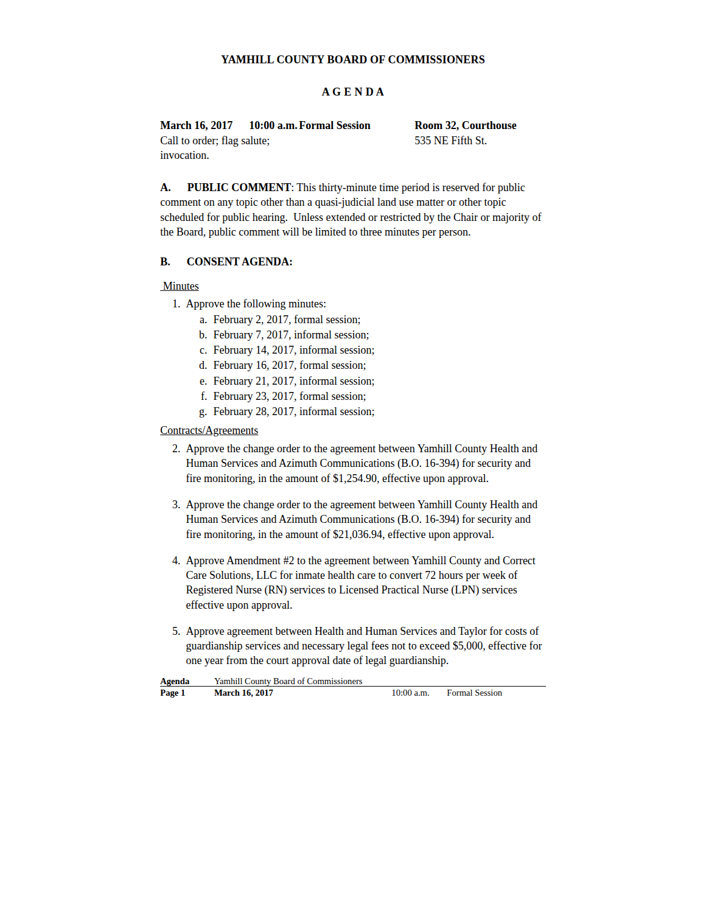YAMHILL COUNTY BOARD OF COMMISSIONERS
A G E N D A
| March 16, 2017 10:00 a.m. | Formal Session | Room 32, Courthouse |
| Call to order; flag salute; invocation. | | 535 NE Fifth St. |
A. PUBLIC COMMENT: This thirty-minute time period is reserved for public comment on any topic other than a quasi-judicial land use matter or other topic scheduled for public hearing. Unless extended or restricted by the Chair or majority of the Board, public comment will be limited to three minutes per person.
B. CONSENT AGENDA:
Minutes
Approve the following minutes:
February 2, 2017, formal session;
February 7, 2017, informal session;
February 14, 2017, informal session;
February 16, 2017, formal session;
February 21, 2017, informal session;
February 23, 2017, formal session;
February 28, 2017, informal session;
Contracts/Agreements
Approve the change order to the agreement between Yamhill County Health and Human Services and Azimuth Communications (B.O. 16-394) for security and fire monitoring, in the amount of $1,254.90, effective upon approval.
Approve the change order to the agreement between Yamhill County Health and Human Services and Azimuth Communications (B.O. 16-394) for security and fire monitoring, in the amount of $21,036.94, effective upon approval.
Approve Amendment #2 to the agreement between Yamhill County and Correct Care Solutions, LLC for inmate health care to convert 72 hours per week of Registered Nurse (RN) services to Licensed Practical Nurse (LPN) services effective upon approval.
Approve agreement between Health and Human Services and Taylor for costs of guardianship services and necessary legal fees not to exceed $5,000, effective for one year from the court approval date of legal guardianship.
| Agenda | Yamhill County Board of Commissioners | |
| Page 1 | March 16, 2017 | 10:00 a.m. Formal Session |